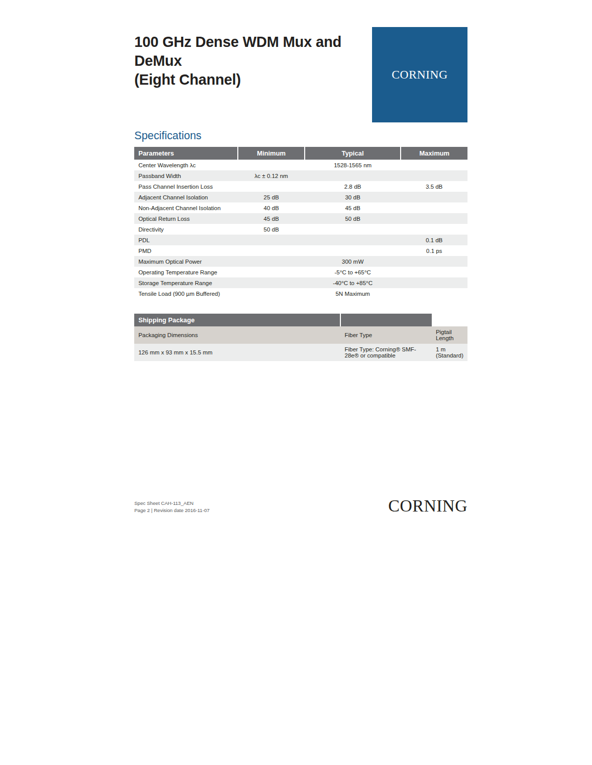100 GHz Dense WDM Mux and DeMux
(Eight Channel)
CORNING
Specifications
| Parameters | Minimum | Typical | Maximum |
| --- | --- | --- | --- |
| Center Wavelength λc | 1528-1565 nm |
| Passband Width | λc ± 0.12 nm | | |
| Pass Channel Insertion Loss | | 2.8 dB | 3.5 dB |
| Adjacent Channel Isolation | 25 dB | 30 dB | |
| Non-Adjacent Channel Isolation | 40 dB | 45 dB | |
| Optical Return Loss | 45 dB | 50 dB | |
| Directivity | 50 dB | | |
| PDL | | | 0.1 dB |
| PMD | | | 0.1 ps |
| Maximum Optical Power | 300 mW |
| Operating Temperature Range | -5°C to +65°C |
| Storage Temperature Range | -40°C to +85°C |
| Tensile Load (900 µm Buffered) | 5N Maximum |
| Shipping Package | |
| --- | --- |
| Packaging Dimensions | Fiber Type | Pigtail Length |
| 126 mm x 93 mm x 15.5 mm | Fiber Type: Corning® SMF-28e® or compatible | 1 m (Standard) |
Spec Sheet CAH-113_AEN
Page 2 | Revision date 2016-11-07
CORNING